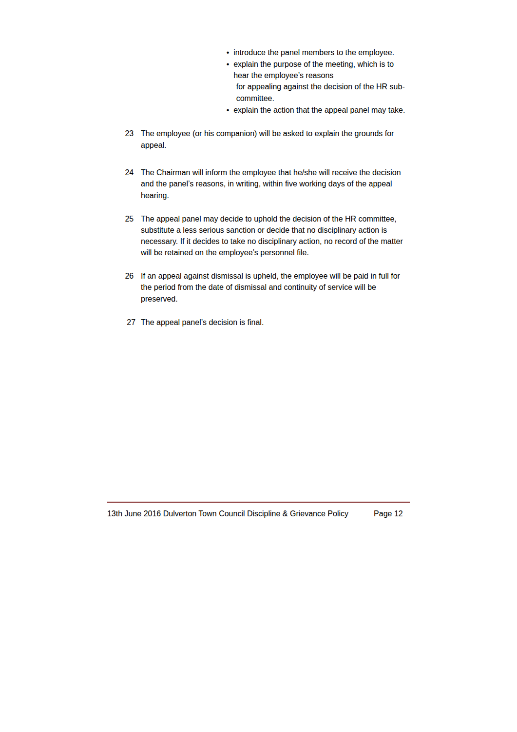introduce the panel members to the employee.
explain the purpose of the meeting, which is to hear the employee’s reasonsfor appealing against the decision of the HR sub-committee.
explain the action that the appeal panel may take.
23
The employee (or his companion) will be asked to explain the grounds for appeal.
24
The Chairman will inform the employee that he/she will receive the decision and the panel’s reasons, in writing, within five working days of the appeal hearing.
25
The appeal panel may decide to uphold the decision of the HR committee, substitute a less serious sanction or decide that no disciplinary action is necessary. If it decides to take no disciplinary action, no record of the matter will be retained on the employee’s personnel file.
26
If an appeal against dismissal is upheld, the employee will be paid in full for the period from the date of dismissal and continuity of service will be preserved.
27
The appeal panel’s decision is final.
13th June 2016 Dulverton Town Council Discipline & Grievance Policy
Page 12